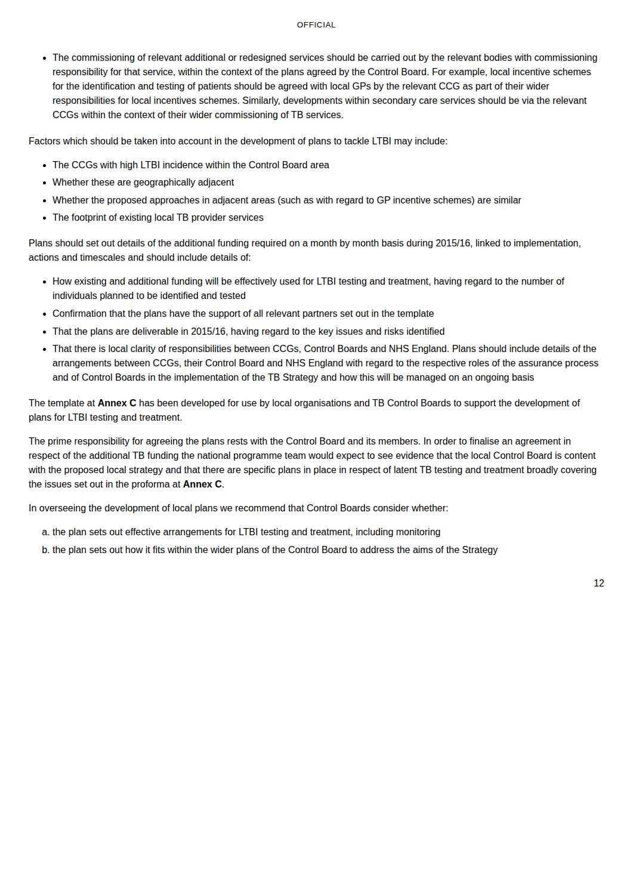OFFICIAL
The commissioning of relevant additional or redesigned services should be carried out by the relevant bodies with commissioning responsibility for that service, within the context of the plans agreed by the Control Board. For example, local incentive schemes for the identification and testing of patients should be agreed with local GPs by the relevant CCG as part of their wider responsibilities for local incentives schemes. Similarly, developments within secondary care services should be via the relevant CCGs within the context of their wider commissioning of TB services.
Factors which should be taken into account in the development of plans to tackle LTBI may include:
The CCGs with high LTBI incidence within the Control Board area
Whether these are geographically adjacent
Whether the proposed approaches in adjacent areas (such as with regard to GP incentive schemes) are similar
The footprint of existing local TB provider services
Plans should set out details of the additional funding required on a month by month basis during 2015/16, linked to implementation, actions and timescales and should include details of:
How existing and additional funding will be effectively used for LTBI testing and treatment, having regard to the number of individuals planned to be identified and tested
Confirmation that the plans have the support of all relevant partners set out in the template
That the plans are deliverable in 2015/16, having regard to the key issues and risks identified
That there is local clarity of responsibilities between CCGs, Control Boards and NHS England. Plans should include details of the arrangements between CCGs, their Control Board and NHS England with regard to the respective roles of the assurance process and of Control Boards in the implementation of the TB Strategy and how this will be managed on an ongoing basis
The template at Annex C has been developed for use by local organisations and TB Control Boards to support the development of plans for LTBI testing and treatment.
The prime responsibility for agreeing the plans rests with the Control Board and its members. In order to finalise an agreement in respect of the additional TB funding the national programme team would expect to see evidence that the local Control Board is content with the proposed local strategy and that there are specific plans in place in respect of latent TB testing and treatment broadly covering the issues set out in the proforma at Annex C.
In overseeing the development of local plans we recommend that Control Boards consider whether:
the plan sets out effective arrangements for LTBI testing and treatment, including monitoring
the plan sets out how it fits within the wider plans of the Control Board to address the aims of the Strategy
12